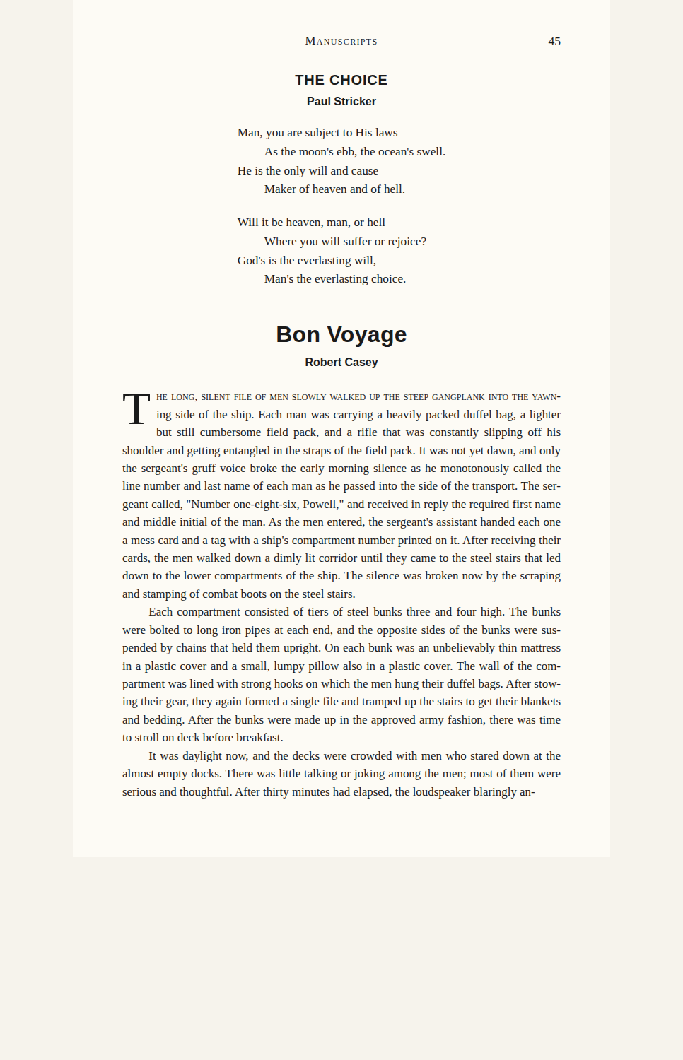Manuscripts 45
THE CHOICE
Paul Stricker
Man, you are subject to His laws
As the moon's ebb, the ocean's swell.
He is the only will and cause
Maker of heaven and of hell.
Will it be heaven, man, or hell
Where you will suffer or rejoice?
God's is the everlasting will,
Man's the everlasting choice.
Bon Voyage
Robert Casey
The long, silent file of men slowly walked up the steep gangplank into the yawning side of the ship. Each man was carrying a heavily packed duffel bag, a lighter but still cumbersome field pack, and a rifle that was constantly slipping off his shoulder and getting entangled in the straps of the field pack. It was not yet dawn, and only the sergeant's gruff voice broke the early morning silence as he monotonously called the line number and last name of each man as he passed into the side of the transport. The sergeant called, "Number one-eight-six, Powell," and received in reply the required first name and middle initial of the man. As the men entered, the sergeant's assistant handed each one a mess card and a tag with a ship's compartment number printed on it. After receiving their cards, the men walked down a dimly lit corridor until they came to the steel stairs that led down to the lower compartments of the ship. The silence was broken now by the scraping and stamping of combat boots on the steel stairs.
Each compartment consisted of tiers of steel bunks three and four high. The bunks were bolted to long iron pipes at each end, and the opposite sides of the bunks were suspended by chains that held them upright. On each bunk was an unbelievably thin mattress in a plastic cover and a small, lumpy pillow also in a plastic cover. The wall of the compartment was lined with strong hooks on which the men hung their duffel bags. After stowing their gear, they again formed a single file and tramped up the stairs to get their blankets and bedding. After the bunks were made up in the approved army fashion, there was time to stroll on deck before breakfast.
It was daylight now, and the decks were crowded with men who stared down at the almost empty docks. There was little talking or joking among the men; most of them were serious and thoughtful. After thirty minutes had elapsed, the loudspeaker blaringly an-